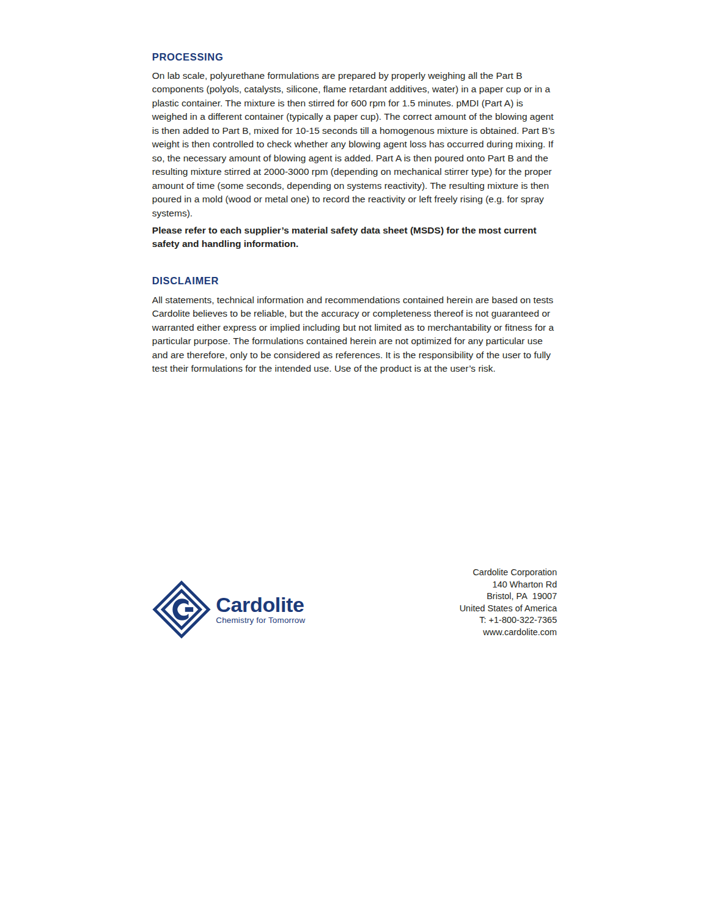Processing
On lab scale, polyurethane formulations are prepared by properly weighing all the Part B components (polyols, catalysts, silicone, flame retardant additives, water) in a paper cup or in a plastic container. The mixture is then stirred for 600 rpm for 1.5 minutes. pMDI (Part A) is weighed in a different container (typically a paper cup). The correct amount of the blowing agent is then added to Part B, mixed for 10-15 seconds till a homogenous mixture is obtained. Part B’s weight is then controlled to check whether any blowing agent loss has occurred during mixing. If so, the necessary amount of blowing agent is added. Part A is then poured onto Part B and the resulting mixture stirred at 2000-3000 rpm (depending on mechanical stirrer type) for the proper amount of time (some seconds, depending on systems reactivity). The resulting mixture is then poured in a mold (wood or metal one) to record the reactivity or left freely rising (e.g. for spray systems).
Please refer to each supplier’s material safety data sheet (MSDS) for the most current safety and handling information.
Disclaimer
All statements, technical information and recommendations contained herein are based on tests Cardolite believes to be reliable, but the accuracy or completeness thereof is not guaranteed or warranted either express or implied including but not limited as to merchantability or fitness for a particular purpose. The formulations contained herein are not optimized for any particular use and are therefore, only to be considered as references. It is the responsibility of the user to fully test their formulations for the intended use. Use of the product is at the user’s risk.
Cardolite
Chemistry for Tomorrow
Cardolite Corporation
140 Wharton Rd
Bristol, PA 19007
United States of America
T: +1-800-322-7365
www.cardolite.com